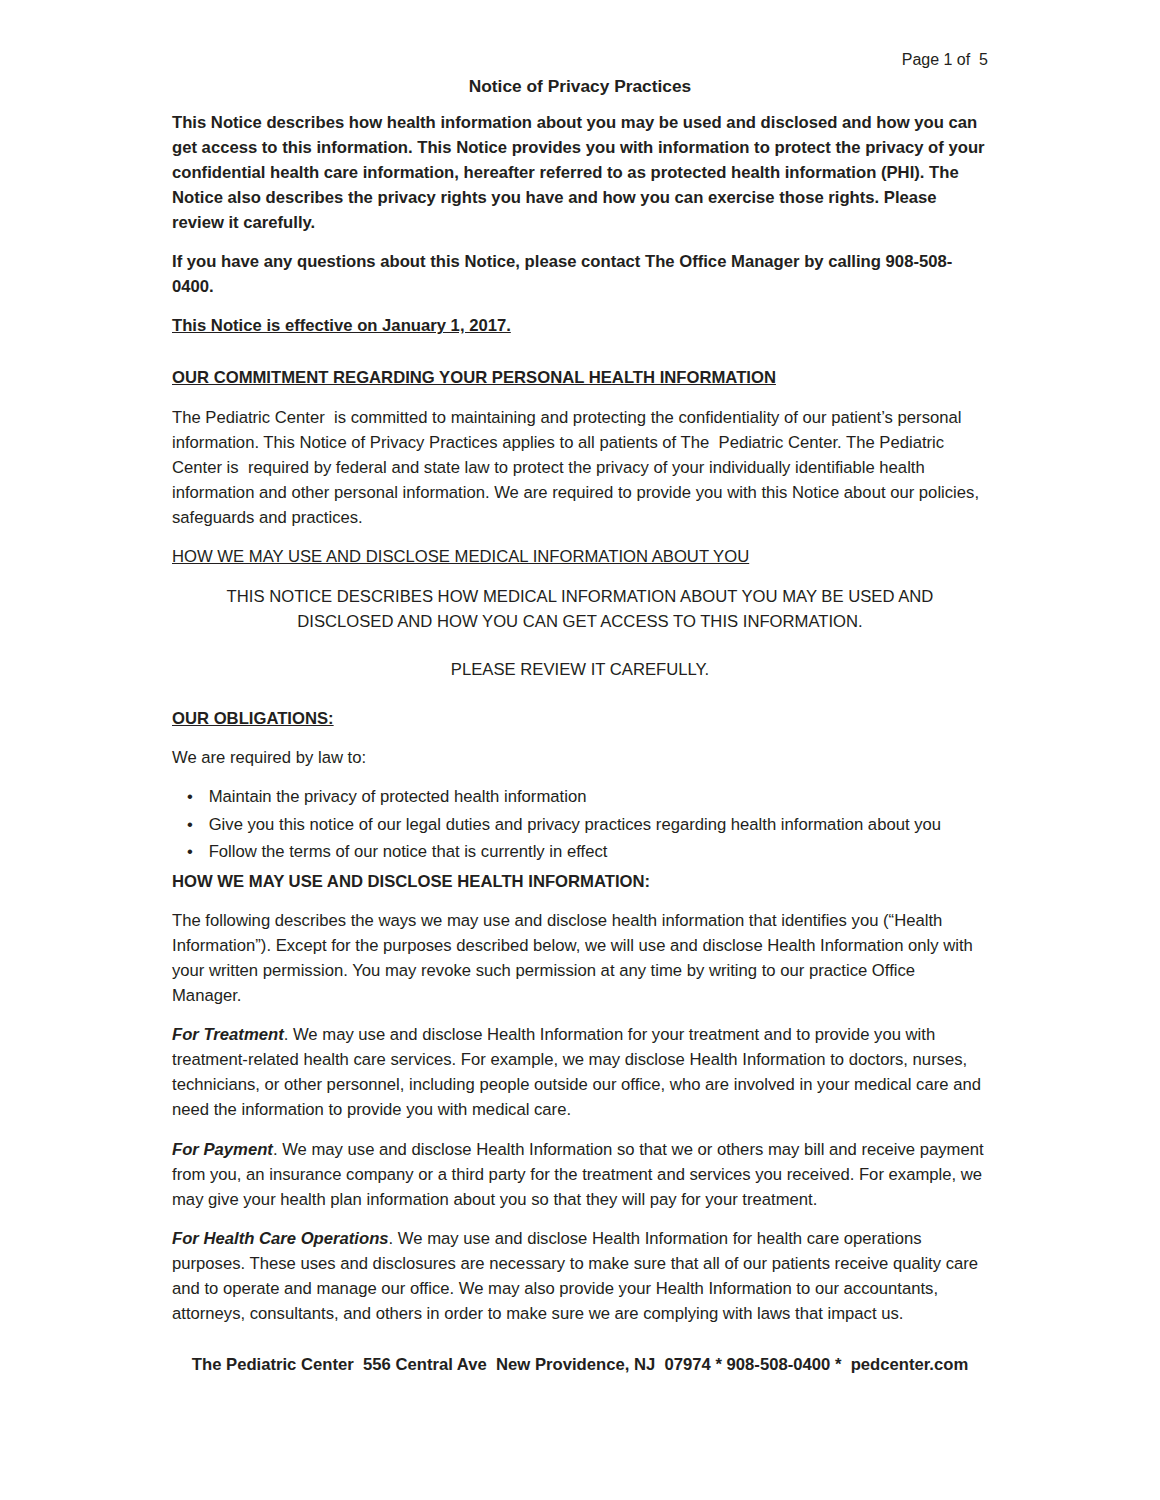Page 1 of 5
Notice of Privacy Practices
This Notice describes how health information about you may be used and disclosed and how you can get access to this information. This Notice provides you with information to protect the privacy of your confidential health care information, hereafter referred to as protected health information (PHI). The Notice also describes the privacy rights you have and how you can exercise those rights. Please review it carefully.
If you have any questions about this Notice, please contact The Office Manager by calling 908-508-0400.
This Notice is effective on January 1, 2017.
OUR COMMITMENT REGARDING YOUR PERSONAL HEALTH INFORMATION
The Pediatric Center is committed to maintaining and protecting the confidentiality of our patient’s personal information. This Notice of Privacy Practices applies to all patients of The Pediatric Center. The Pediatric Center is required by federal and state law to protect the privacy of your individually identifiable health information and other personal information. We are required to provide you with this Notice about our policies, safeguards and practices.
HOW WE MAY USE AND DISCLOSE MEDICAL INFORMATION ABOUT YOU
THIS NOTICE DESCRIBES HOW MEDICAL INFORMATION ABOUT YOU MAY BE USED AND DISCLOSED AND HOW YOU CAN GET ACCESS TO THIS INFORMATION.
PLEASE REVIEW IT CAREFULLY.
OUR OBLIGATIONS:
We are required by law to:
Maintain the privacy of protected health information
Give you this notice of our legal duties and privacy practices regarding health information about you
Follow the terms of our notice that is currently in effect
HOW WE MAY USE AND DISCLOSE HEALTH INFORMATION:
The following describes the ways we may use and disclose health information that identifies you (“Health Information”). Except for the purposes described below, we will use and disclose Health Information only with your written permission. You may revoke such permission at any time by writing to our practice Office Manager.
For Treatment. We may use and disclose Health Information for your treatment and to provide you with treatment-related health care services. For example, we may disclose Health Information to doctors, nurses, technicians, or other personnel, including people outside our office, who are involved in your medical care and need the information to provide you with medical care.
For Payment. We may use and disclose Health Information so that we or others may bill and receive payment from you, an insurance company or a third party for the treatment and services you received. For example, we may give your health plan information about you so that they will pay for your treatment.
For Health Care Operations. We may use and disclose Health Information for health care operations purposes. These uses and disclosures are necessary to make sure that all of our patients receive quality care and to operate and manage our office. We may also provide your Health Information to our accountants, attorneys, consultants, and others in order to make sure we are complying with laws that impact us.
The Pediatric Center 556 Central Ave New Providence, NJ 07974 * 908-508-0400 * pedcenter.com